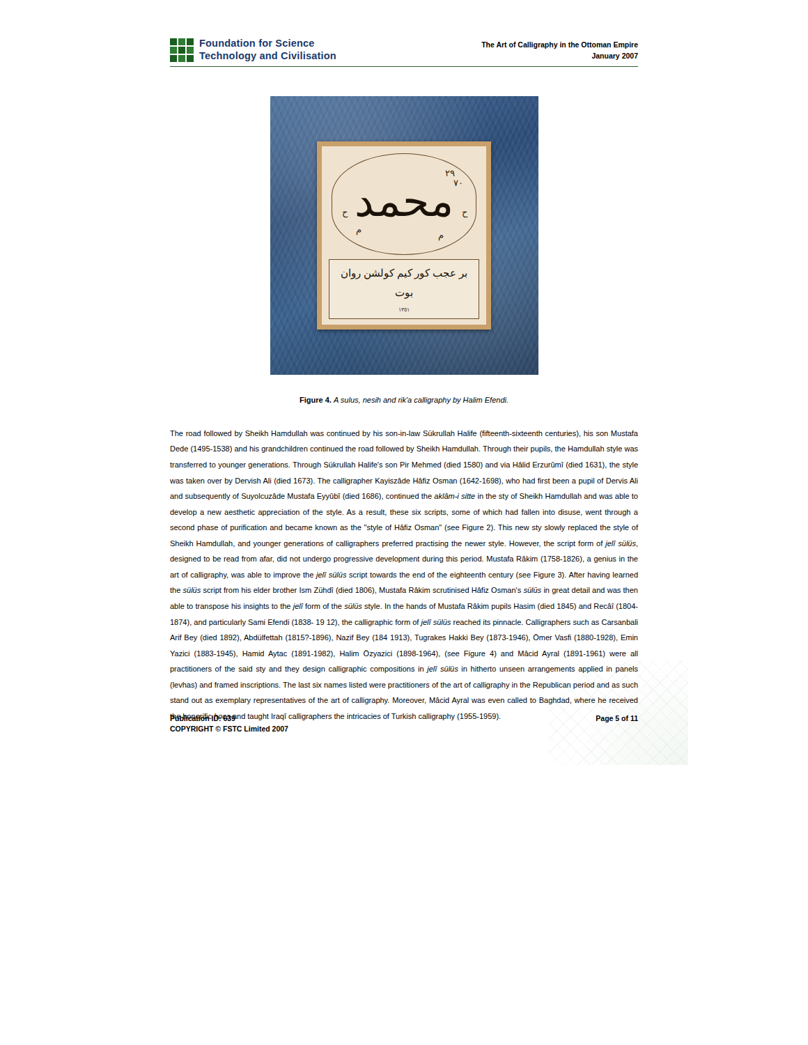Foundation for Science
Technology and Civilisation
The Art of Calligraphy in the Ottoman Empire
January 2007
٢٩ ٧٠ م م ح ح
محمد
بر عجب كور كيم كولشن روان بوت ١٣٥١
Figure 4. A sulus, nesih and rik'a calligraphy by Halim Efendi.
The road followed by Sheikh Hamdullah was continued by his son-in-law Sükrullah Halife (fifteenth-sixteenth centuries), his son Mustafa Dede (1495-1538) and his grandchildren continued the road followed by Sheikh Hamdullah. Through their pupils, the Hamdullah style was transferred to younger generations. Through Sükrullah Halife's son Pir Mehmed (died 1580) and via Hâlid Erzurûmî (died 1631), the style was taken over by Dervish Ali (died 1673). The calligrapher Kayiszâde Hâfiz Osman (1642-1698), who had first been a pupil of Dervis Ali and subsequently of Suyolcuzâde Mustafa Eyyûbî (died 1686), continued the aklâm-i sitte in the sty of Sheikh Hamdullah and was able to develop a new aesthetic appreciation of the style. As a result, these six scripts, some of which had fallen into disuse, went through a second phase of purification and became known as the "style of Hâfiz Osman" (see Figure 2). This new sty slowly replaced the style of Sheikh Hamdullah, and younger generations of calligraphers preferred practising the newer style. However, the script form of jelî sülüs, designed to be read from afar, did not undergo progressive development during this period. Mustafa Râkim (1758-1826), a genius in the art of calligraphy, was able to improve the jelî sülüs script towards the end of the eighteenth century (see Figure 3). After having learned the sülüs script from his elder brother Ism Zühdî (died 1806), Mustafa Râkim scrutinised Hâfiz Osman's sülüs in great detail and was then able to transpose his insights to the jelî form of the sülüs style. In the hands of Mustafa Râkim pupils Hasim (died 1845) and Recâî (1804-1874), and particularly Sami Efendi (1838- 19 12), the calligraphic form of jelî sülüs reached its pinnacle. Calligraphers such as Carsanbali Arif Bey (died 1892), Abdülfettah (1815?-1896), Nazif Bey (184 1913), Tugrakes Hakki Bey (1873-1946), Ömer Vasfi (1880-1928), Emin Yazici (1883-1945), Hamid Aytac (1891-1982), Halim Özyazici (1898-1964), (see Figure 4) and Mâcid Ayral (1891-1961) were all practitioners of the said sty and they design calligraphic compositions in jelî sülüs in hitherto unseen arrangements applied in panels (levhas) and framed inscriptions. The last six names listed were practitioners of the art of calligraphy in the Republican period and as such stand out as exemplary representatives of the art of calligraphy. Moreover, Mâcid Ayral was even called to Baghdad, where he received the honorific hoca and taught Iraqî calligraphers the intricacies of Turkish calligraphy (1955-1959).
Publication ID: 639
COPYRIGHT © FSTC Limited 2007
Page 5 of 11